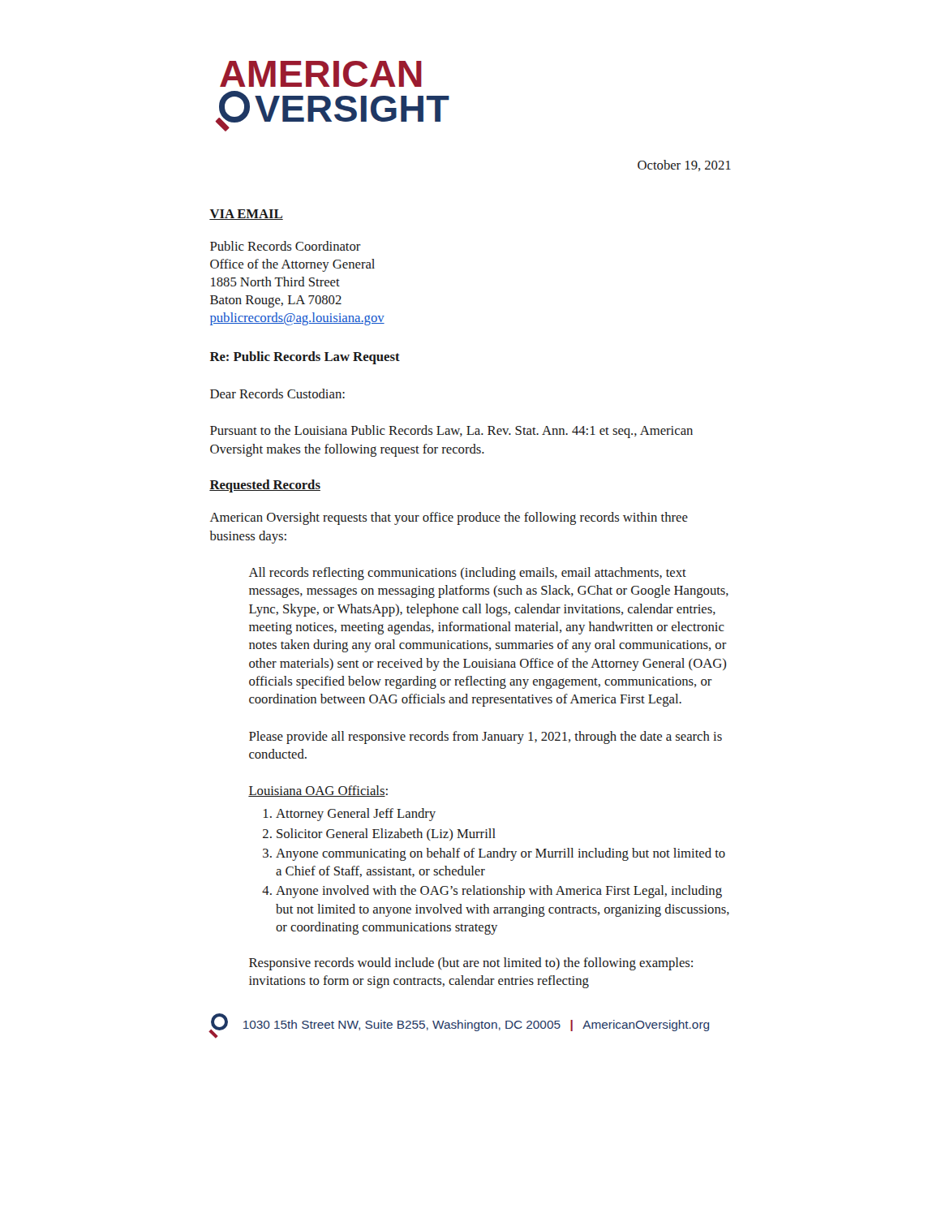AMERICAN VERSIGHT
October 19, 2021
VIA EMAIL
Public Records Coordinator
Office of the Attorney General
1885 North Third Street
Baton Rouge, LA 70802
publicrecords@ag.louisiana.gov
Re: Public Records Law Request
Dear Records Custodian:
Pursuant to the Louisiana Public Records Law, La. Rev. Stat. Ann. 44:1 et seq., American Oversight makes the following request for records.
Requested Records
American Oversight requests that your office produce the following records within three business days:
All records reflecting communications (including emails, email attachments, text messages, messages on messaging platforms (such as Slack, GChat or Google Hangouts, Lync, Skype, or WhatsApp), telephone call logs, calendar invitations, calendar entries, meeting notices, meeting agendas, informational material, any handwritten or electronic notes taken during any oral communications, summaries of any oral communications, or other materials) sent or received by the Louisiana Office of the Attorney General (OAG) officials specified below regarding or reflecting any engagement, communications, or coordination between OAG officials and representatives of America First Legal.
Please provide all responsive records from January 1, 2021, through the date a search is conducted.
Louisiana OAG Officials:
Attorney General Jeff Landry
Solicitor General Elizabeth (Liz) Murrill
Anyone communicating on behalf of Landry or Murrill including but not limited to a Chief of Staff, assistant, or scheduler
Anyone involved with the OAG’s relationship with America First Legal, including but not limited to anyone involved with arranging contracts, organizing discussions, or coordinating communications strategy
Responsive records would include (but are not limited to) the following examples: invitations to form or sign contracts, calendar entries reflecting
1030 15th Street NW, Suite B255, Washington, DC 20005 | AmericanOversight.org